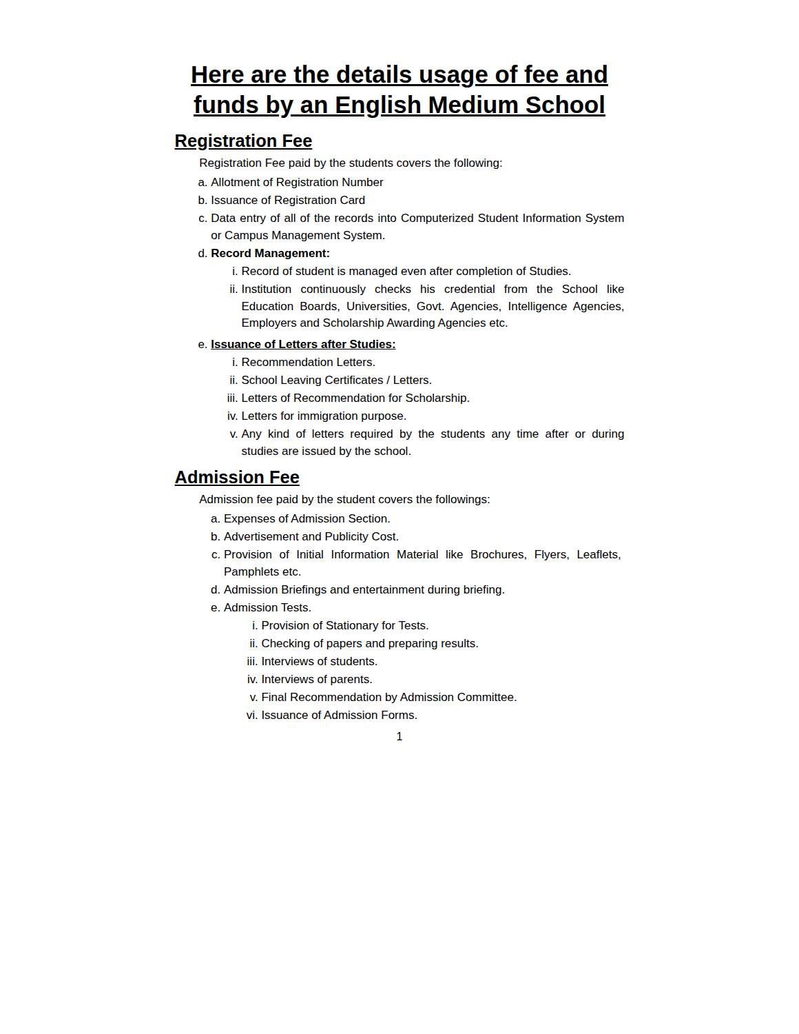Here are the details usage of fee and funds by an English Medium School
Registration Fee
Registration Fee paid by the students covers the following:
Allotment of Registration Number
Issuance of Registration Card
Data entry of all of the records into Computerized Student Information System or Campus Management System.
Record Management:
Record of student is managed even after completion of Studies.
Institution continuously checks his credential from the School like Education Boards, Universities, Govt. Agencies, Intelligence Agencies, Employers and Scholarship Awarding Agencies etc.
Issuance of Letters after Studies:
Recommendation Letters.
School Leaving Certificates / Letters.
Letters of Recommendation for Scholarship.
Letters for immigration purpose.
Any kind of letters required by the students any time after or during studies are issued by the school.
Admission Fee
Admission fee paid by the student covers the followings:
Expenses of Admission Section.
Advertisement and Publicity Cost.
Provision of Initial Information Material like Brochures, Flyers, Leaflets, Pamphlets etc.
Admission Briefings and entertainment during briefing.
Admission Tests.
Provision of Stationary for Tests.
Checking of papers and preparing results.
Interviews of students.
Interviews of parents.
Final Recommendation by Admission Committee.
Issuance of Admission Forms.
1